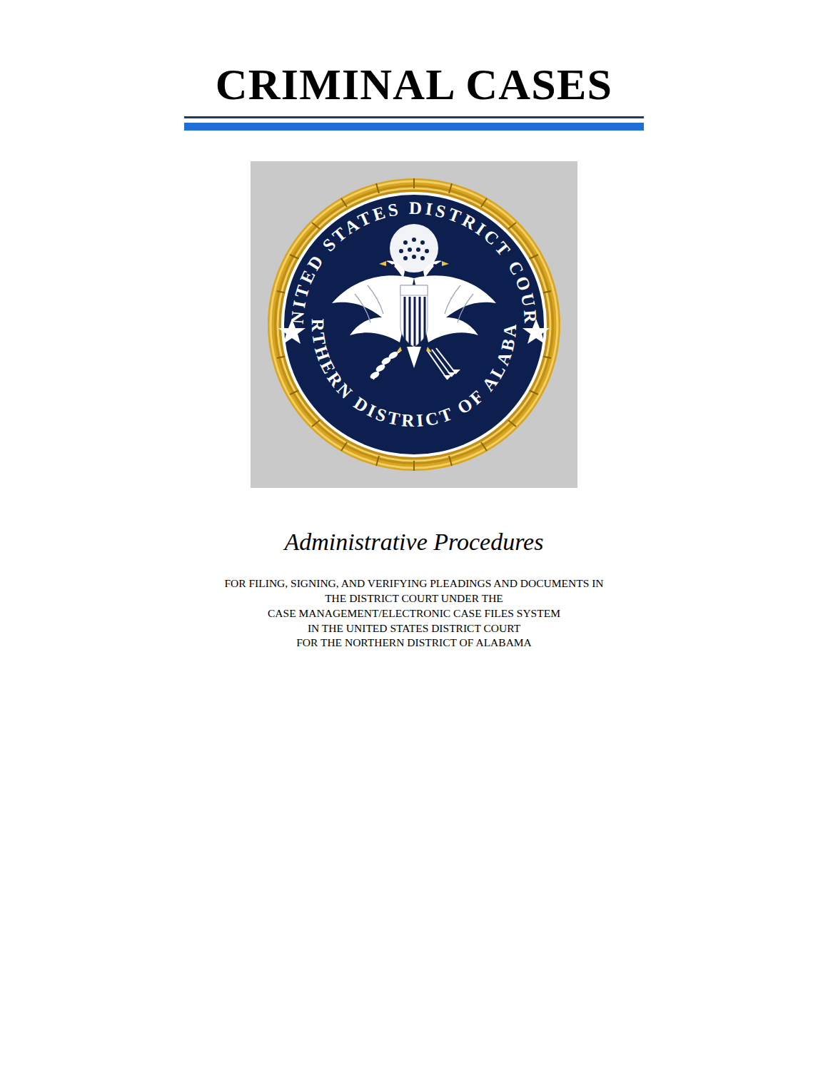CRIMINAL CASES
UNITED STATES DISTRICT COURT NORTHERN DISTRICT OF ALABAMA
Administrative Procedures
For filing, signing, and verifying pleadings and documents in
the District Court under the
Case Management/Electronic Case Files System
in the United States District Court
for the Northern District of Alabama